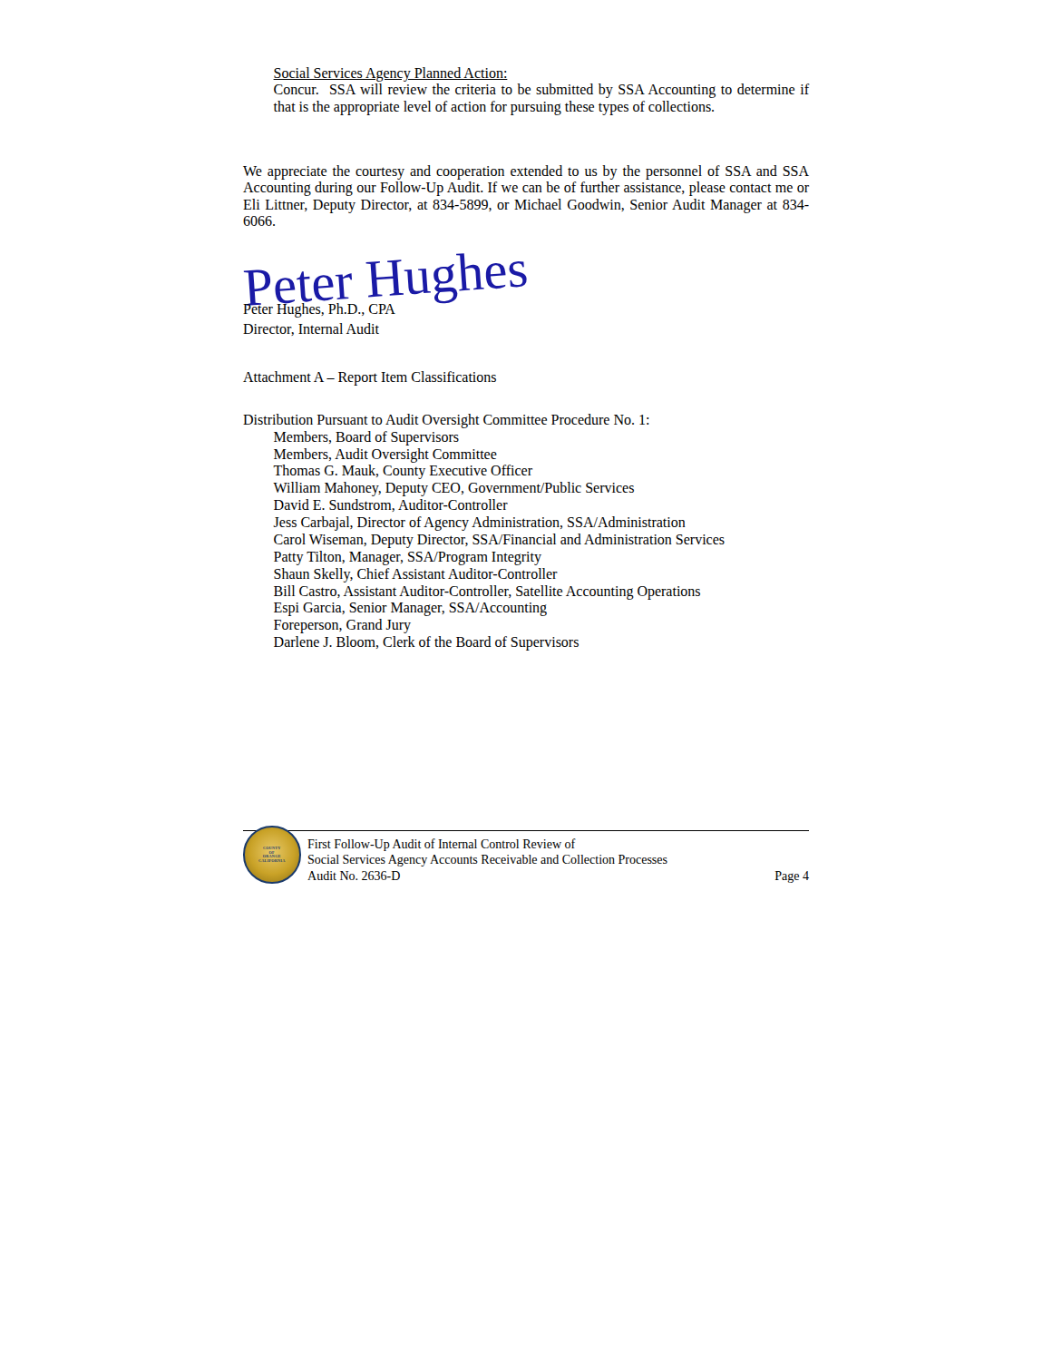Social Services Agency Planned Action:
Concur. SSA will review the criteria to be submitted by SSA Accounting to determine if that is the appropriate level of action for pursuing these types of collections.
We appreciate the courtesy and cooperation extended to us by the personnel of SSA and SSA Accounting during our Follow-Up Audit. If we can be of further assistance, please contact me or Eli Littner, Deputy Director, at 834-5899, or Michael Goodwin, Senior Audit Manager at 834-6066.
Peter Hughes
Peter Hughes, Ph.D., CPA
Director, Internal Audit
Attachment A – Report Item Classifications
Distribution Pursuant to Audit Oversight Committee Procedure No. 1:
Members, Board of Supervisors
Members, Audit Oversight Committee
Thomas G. Mauk, County Executive Officer
William Mahoney, Deputy CEO, Government/Public Services
David E. Sundstrom, Auditor-Controller
Jess Carbajal, Director of Agency Administration, SSA/Administration
Carol Wiseman, Deputy Director, SSA/Financial and Administration Services
Patty Tilton, Manager, SSA/Program Integrity
Shaun Skelly, Chief Assistant Auditor-Controller
Bill Castro, Assistant Auditor-Controller, Satellite Accounting Operations
Espi Garcia, Senior Manager, SSA/Accounting
Foreperson, Grand Jury
Darlene J. Bloom, Clerk of the Board of Supervisors
COUNTY
OF
ORANGE
CALIFORNIA
First Follow-Up Audit of Internal Control Review of
Social Services Agency Accounts Receivable and Collection Processes
Audit No. 2636-D
Page 4